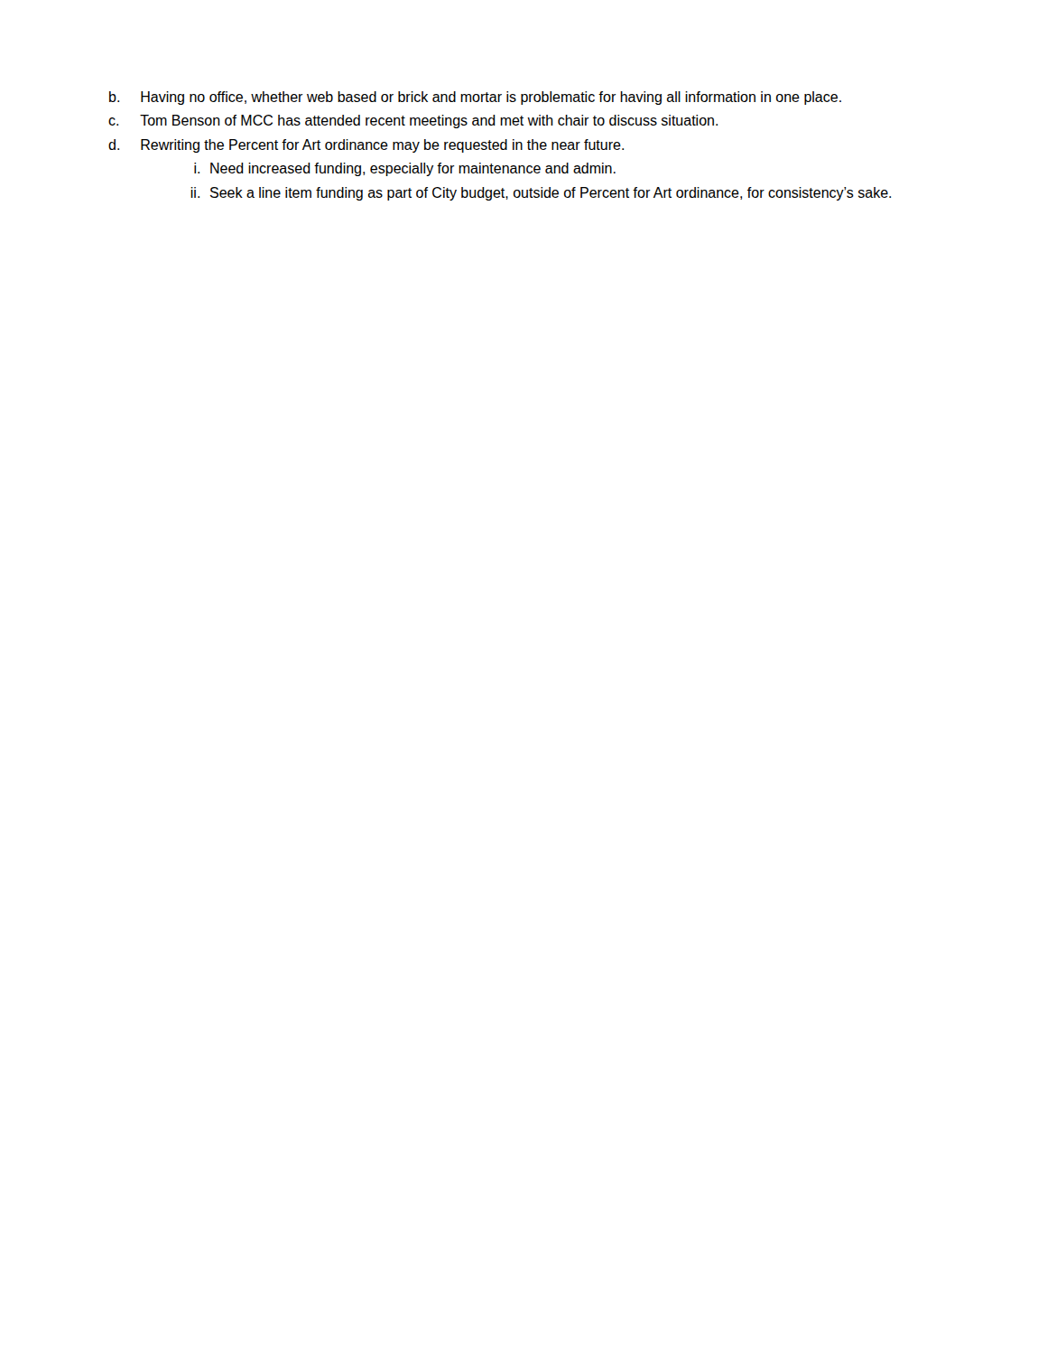b. Having no office, whether web based or brick and mortar is problematic for having all information in one place.
c. Tom Benson of MCC has attended recent meetings and met with chair to discuss situation.
d. Rewriting the Percent for Art ordinance may be requested in the near future.
i. Need increased funding, especially for maintenance and admin.
ii. Seek a line item funding as part of City budget, outside of Percent for Art ordinance, for consistency’s sake.